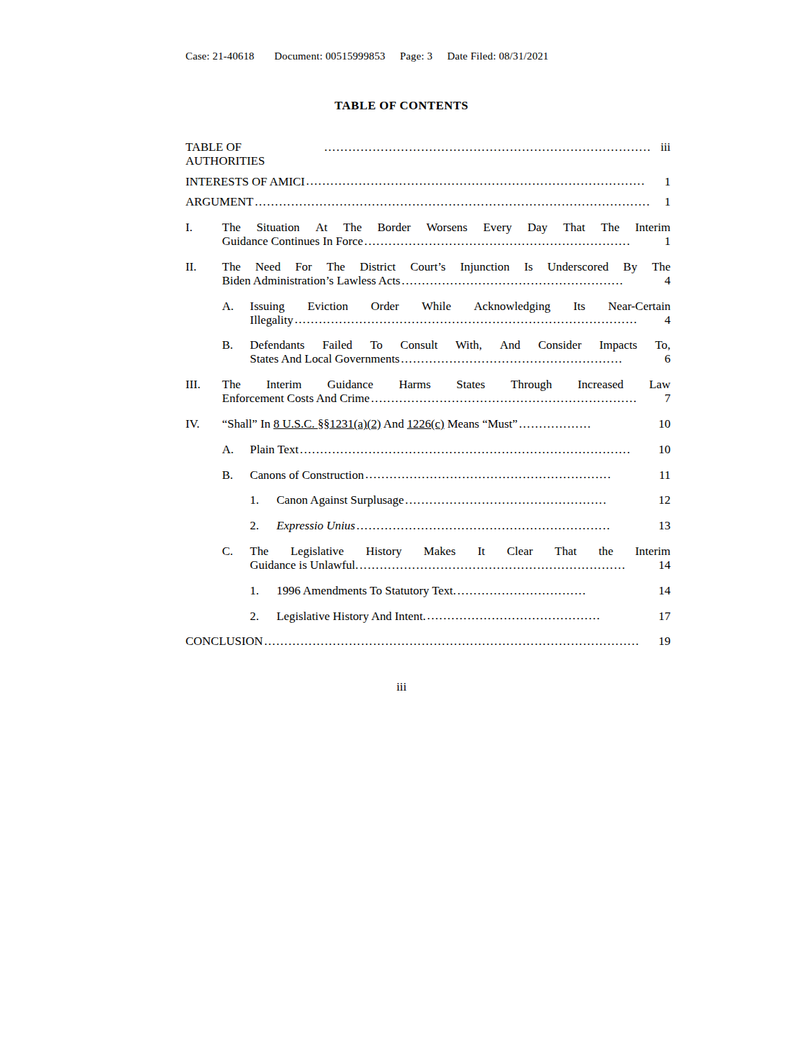Case: 21-40618 Document: 00515999853 Page: 3 Date Filed: 08/31/2021
TABLE OF CONTENTS
| TABLE OF AUTHORITIES ................................................................................. iii |
| INTERESTS OF AMICI .................................................................................... 1 |
| ARGUMENT .................................................................................................. 1 |
| I. | The Situation At The Border Worsens Every Day That The Interim Guidance Continues In Force .................................................................. 1 |
| II. | The Need For The District Court’s Injunction Is Underscored By The Biden Administration’s Lawless Acts ....................................................... 4 |
| | / A. / Issuing Eviction Order While Acknowledging Its Near-Certain Illegality ..................................................................................... 4 / / B. / Defendants Failed To Consult With, And Consider Impacts To, States And Local Governments ....................................................... 6 / |
| III. | The Interim Guidance Harms States Through Increased Law Enforcement Costs And Crime .................................................................. 7 |
| IV. | “Shall” In 8 U.S.C. §§1231(a)(2) And 1226(c) Means “Must” .................. 10 |
| | / A. / Plain Text .................................................................................. 10 / / B. / Canons of Construction ............................................................. 11 / / / / 1. / Canon Against Surplusage .................................................. 12 / / 2. / Expressio Unius ............................................................... 13 / / / C. / The Legislative History Makes It Clear That the Interim Guidance is Unlawful. .................................................................. 14 / / / / 1. / 1996 Amendments To Statutory Text. ................................ 14 / / 2. / Legislative History And Intent. ........................................... 17 / / |
| CONCLUSION ............................................................................................. 19 |
iii